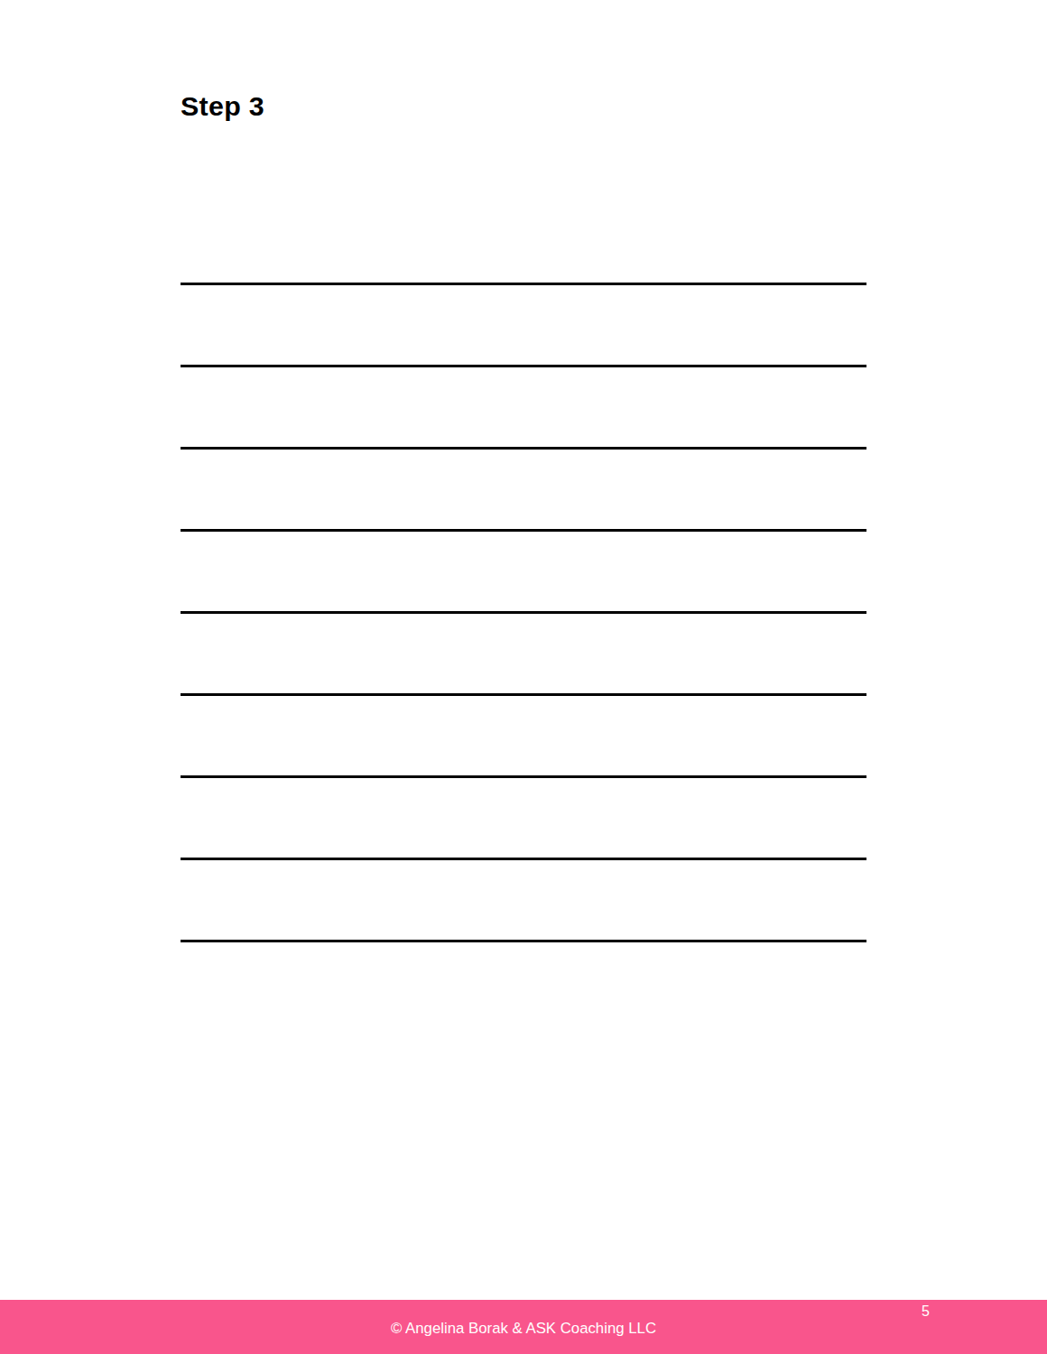Step 3
5
© Angelina Borak & ASK Coaching LLC